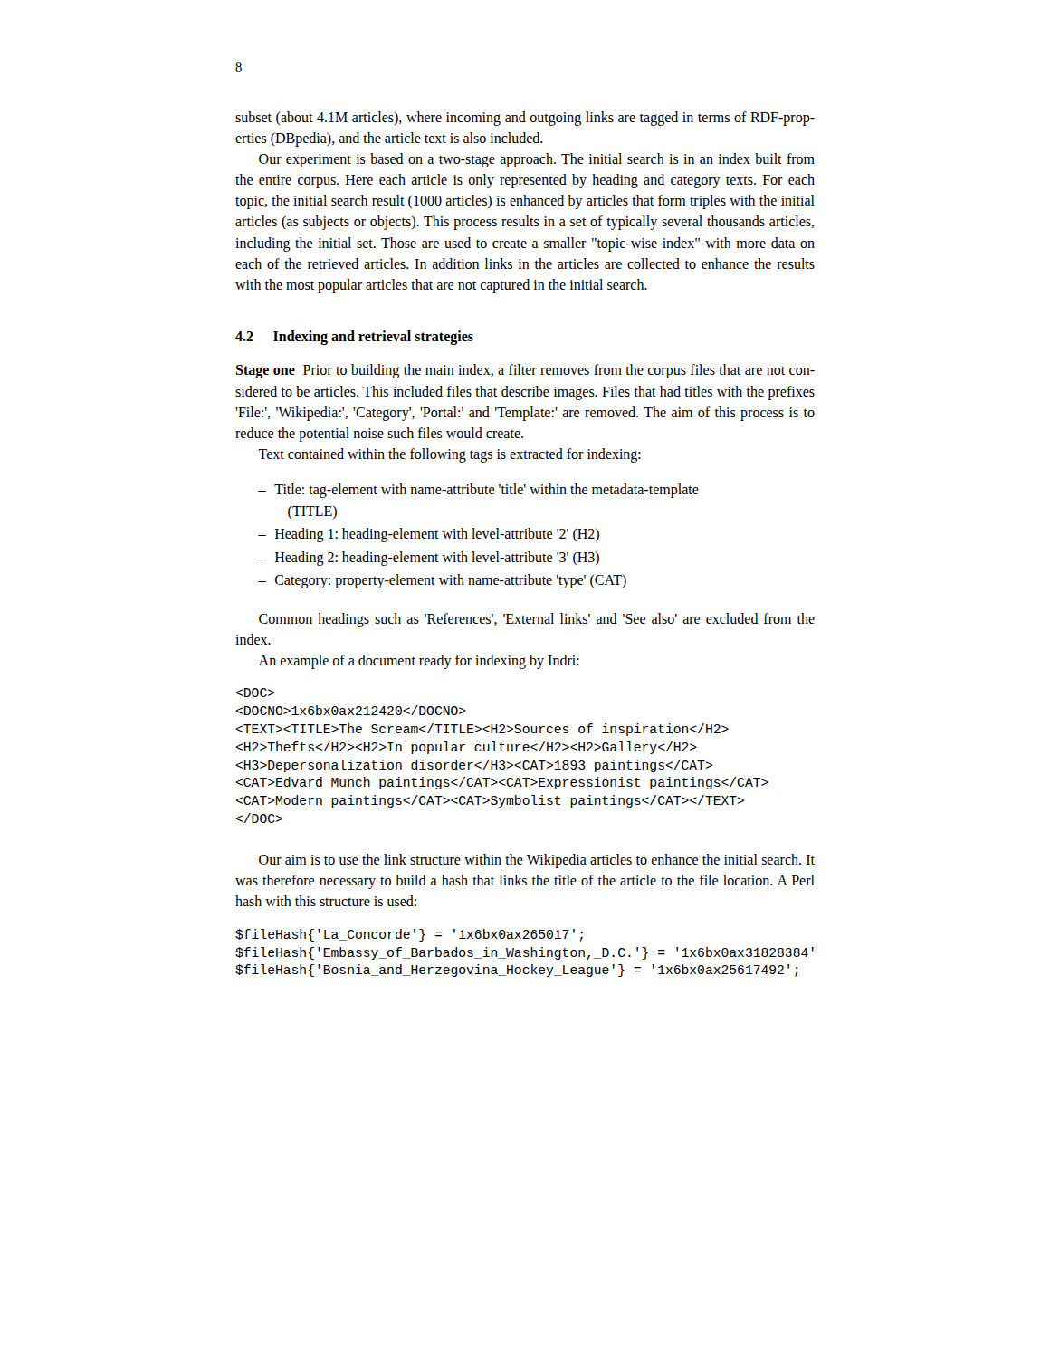8
subset (about 4.1M articles), where incoming and outgoing links are tagged in terms of RDF-properties (DBpedia), and the article text is also included.
Our experiment is based on a two-stage approach. The initial search is in an index built from the entire corpus. Here each article is only represented by heading and category texts. For each topic, the initial search result (1000 articles) is enhanced by articles that form triples with the initial articles (as subjects or objects). This process results in a set of typically several thousands articles, including the initial set. Those are used to create a smaller "topic-wise index" with more data on each of the retrieved articles. In addition links in the articles are collected to enhance the results with the most popular articles that are not captured in the initial search.
4.2 Indexing and retrieval strategies
Stage one Prior to building the main index, a filter removes from the corpus files that are not considered to be articles. This included files that describe images. Files that had titles with the prefixes 'File:', 'Wikipedia:', 'Category', 'Portal:' and 'Template:' are removed. The aim of this process is to reduce the potential noise such files would create.
Text contained within the following tags is extracted for indexing:
Title: tag-element with name-attribute 'title' within the metadata-template(TITLE)
Heading 1: heading-element with level-attribute '2' (H2)
Heading 2: heading-element with level-attribute '3' (H3)
Category: property-element with name-attribute 'type' (CAT)
Common headings such as 'References', 'External links' and 'See also' are excluded from the index.
An example of a document ready for indexing by Indri:
<DOC>
<DOCNO>1x6bx0ax212420</DOCNO>
<TEXT><TITLE>The Scream</TITLE><H2>Sources of inspiration</H2>
<H2>Thefts</H2><H2>In popular culture</H2><H2>Gallery</H2>
<H3>Depersonalization disorder</H3><CAT>1893 paintings</CAT>
<CAT>Edvard Munch paintings</CAT><CAT>Expressionist paintings</CAT>
<CAT>Modern paintings</CAT><CAT>Symbolist paintings</CAT></TEXT>
</DOC>
Our aim is to use the link structure within the Wikipedia articles to enhance the initial search. It was therefore necessary to build a hash that links the title of the article to the file location. A Perl hash with this structure is used:
$fileHash{'La_Concorde'} = '1x6bx0ax265017';
$fileHash{'Embassy_of_Barbados_in_Washington,_D.C.'} = '1x6bx0ax31828384';
$fileHash{'Bosnia_and_Herzegovina_Hockey_League'} = '1x6bx0ax25617492';